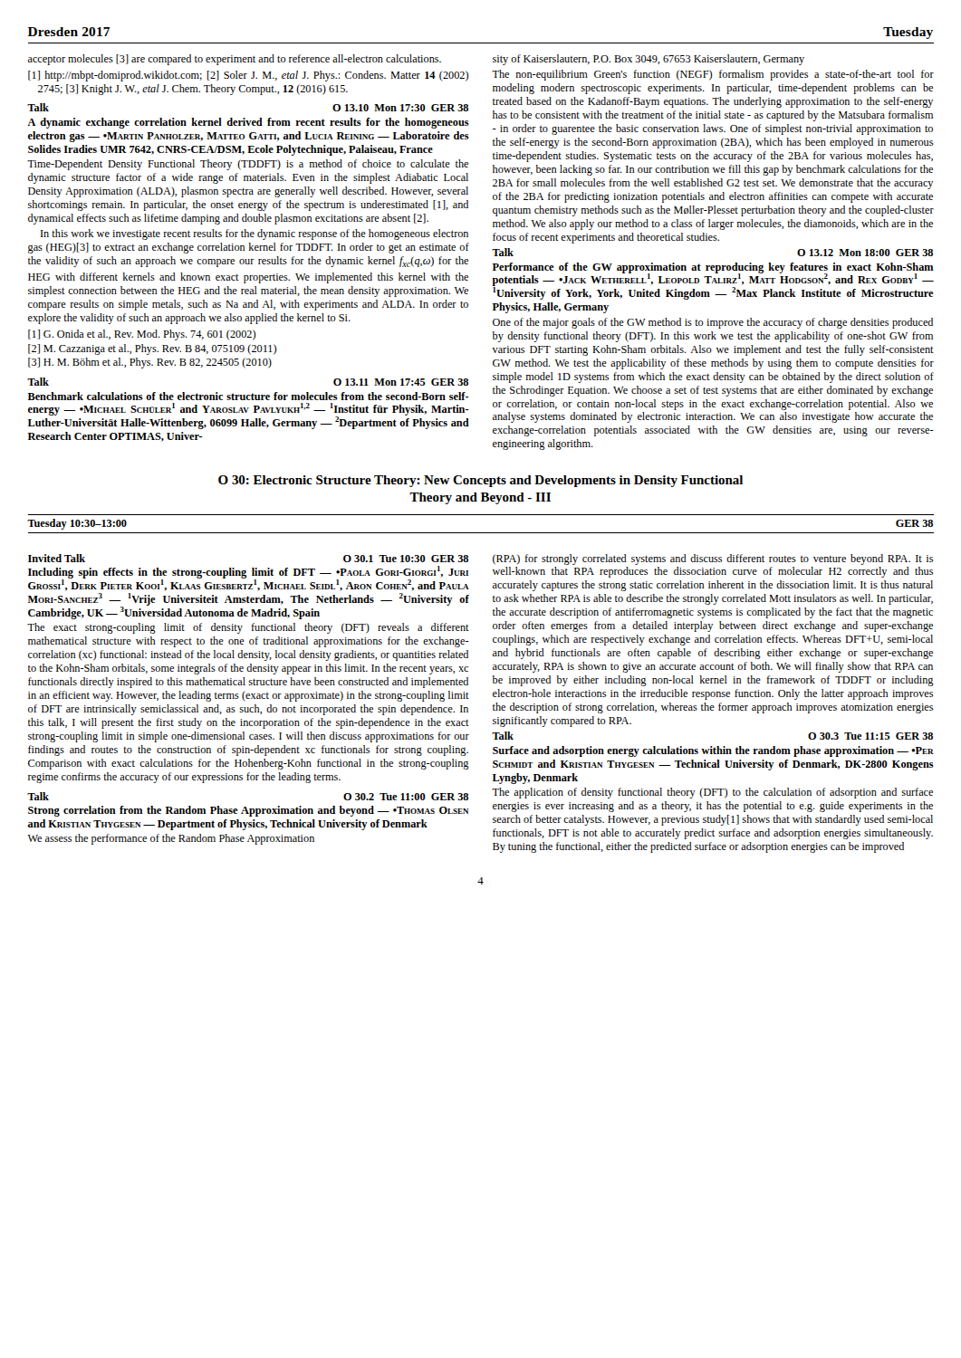Dresden 2017
Tuesday
acceptor molecules [3] are compared to experiment and to reference all-electron calculations.
[1] http://mbpt-domiprod.wikidot.com; [2] Soler J. M., etal J. Phys.: Condens. Matter 14 (2002) 2745; [3] Knight J. W., etal J. Chem. Theory Comput., 12 (2016) 615.
Talk O 13.10 Mon 17:30 GER 38
A dynamic exchange correlation kernel derived from recent results for the homogeneous electron gas — •Martin Panholzer, Matteo Gatti, and Lucia Reining — Laboratoire des Solides Iradies UMR 7642, CNRS-CEA/DSM, Ecole Polytechnique, Palaiseau, France
Time-Dependent Density Functional Theory (TDDFT) is a method of choice to calculate the dynamic structure factor of a wide range of materials. Even in the simplest Adiabatic Local Density Approximation (ALDA), plasmon spectra are generally well described. However, several shortcomings remain. In particular, the onset energy of the spectrum is underestimated [1], and dynamical effects such as lifetime damping and double plasmon excitations are absent [2].
In this work we investigate recent results for the dynamic response of the homogeneous electron gas (HEG)[3] to extract an exchange correlation kernel for TDDFT. In order to get an estimate of the validity of such an approach we compare our results for the dynamic kernel fxc(q,ω) for the HEG with different kernels and known exact properties. We implemented this kernel with the simplest connection between the HEG and the real material, the mean density approximation. We compare results on simple metals, such as Na and Al, with experiments and ALDA. In order to explore the validity of such an approach we also applied the kernel to Si.
[1] G. Onida et al., Rev. Mod. Phys. 74, 601 (2002)
[2] M. Cazzaniga et al., Phys. Rev. B 84, 075109 (2011)
[3] H. M. Böhm et al., Phys. Rev. B 82, 224505 (2010)
Talk O 13.11 Mon 17:45 GER 38
Benchmark calculations of the electronic structure for molecules from the second-Born self-energy — •Michael Schüler1 and Yaroslav Pavlyukh1,2 — 1Institut für Physik, Martin-Luther-Universität Halle-Wittenberg, 06099 Halle, Germany — 2Department of Physics and Research Center OPTIMAS, Univer-
sity of Kaiserslautern, P.O. Box 3049, 67653 Kaiserslautern, Germany
The non-equilibrium Green's function (NEGF) formalism provides a state-of-the-art tool for modeling modern spectroscopic experiments. In particular, time-dependent problems can be treated based on the Kadanoff-Baym equations. The underlying approximation to the self-energy has to be consistent with the treatment of the initial state - as captured by the Matsubara formalism - in order to guarentee the basic conservation laws. One of simplest non-trivial approximation to the self-energy is the second-Born approximation (2BA), which has been employed in numerous time-dependent studies. Systematic tests on the accuracy of the 2BA for various molecules has, however, been lacking so far. In our contribution we fill this gap by benchmark calculations for the 2BA for small molecules from the well established G2 test set. We demonstrate that the accuracy of the 2BA for predicting ionization potentials and electron affinities can compete with accurate quantum chemistry methods such as the Møller-Plesset perturbation theory and the coupled-cluster method. We also apply our method to a class of larger molecules, the diamonoids, which are in the focus of recent experiments and theoretical studies.
Talk O 13.12 Mon 18:00 GER 38
Performance of the GW approximation at reproducing key features in exact Kohn-Sham potentials — •Jack Wetherell1, Leopold Talirz1, Matt Hodgson2, and Rex Godby1 — 1University of York, York, United Kingdom — 2Max Planck Institute of Microstructure Physics, Halle, Germany
One of the major goals of the GW method is to improve the accuracy of charge densities produced by density functional theory (DFT). In this work we test the applicability of one-shot GW from various DFT starting Kohn-Sham orbitals. Also we implement and test the fully self-consistent GW method. We test the applicability of these methods by using them to compute densities for simple model 1D systems from which the exact density can be obtained by the direct solution of the Schrodinger Equation. We choose a set of test systems that are either dominated by exchange or correlation, or contain non-local steps in the exact exchange-correlation potential. Also we analyse systems dominated by electronic interaction. We can also investigate how accurate the exchange-correlation potentials associated with the GW densities are, using our reverse-engineering algorithm.
O 30: Electronic Structure Theory: New Concepts and Developments in Density Functional
Theory and Beyond - III
Tuesday 10:30–13:00 GER 38
Invited Talk O 30.1 Tue 10:30 GER 38
Including spin effects in the strong-coupling limit of DFT — •Paola Gori-Giorgi1, Juri Grossi1, Derk Pieter Kooi1, Klaas Giesbertz1, Michael Seidl1, Aron Cohen2, and Paula Mori-Sanchez3 — 1Vrije Universiteit Amsterdam, The Netherlands — 2University of Cambridge, UK — 3Universidad Autonoma de Madrid, Spain
The exact strong-coupling limit of density functional theory (DFT) reveals a different mathematical structure with respect to the one of traditional approximations for the exchange-correlation (xc) functional: instead of the local density, local density gradients, or quantities related to the Kohn-Sham orbitals, some integrals of the density appear in this limit. In the recent years, xc functionals directly inspired to this mathematical structure have been constructed and implemented in an efficient way. However, the leading terms (exact or approximate) in the strong-coupling limit of DFT are intrinsically semiclassical and, as such, do not incorporated the spin dependence. In this talk, I will present the first study on the incorporation of the spin-dependence in the exact strong-coupling limit in simple one-dimensional cases. I will then discuss approximations for our findings and routes to the construction of spin-dependent xc functionals for strong coupling. Comparison with exact calculations for the Hohenberg-Kohn functional in the strong-coupling regime confirms the accuracy of our expressions for the leading terms.
Talk O 30.2 Tue 11:00 GER 38
Strong correlation from the Random Phase Approximation and beyond — •Thomas Olsen and Kristian Thygesen — Department of Physics, Technical University of Denmark
We assess the performance of the Random Phase Approximation
(RPA) for strongly correlated systems and discuss different routes to venture beyond RPA. It is well-known that RPA reproduces the dissociation curve of molecular H2 correctly and thus accurately captures the strong static correlation inherent in the dissociation limit. It is thus natural to ask whether RPA is able to describe the strongly correlated Mott insulators as well. In particular, the accurate description of antiferromagnetic systems is complicated by the fact that the magnetic order often emerges from a detailed interplay between direct exchange and super-exchange couplings, which are respectively exchange and correlation effects. Whereas DFT+U, semi-local and hybrid functionals are often capable of describing either exchange or super-exchange accurately, RPA is shown to give an accurate account of both. We will finally show that RPA can be improved by either including non-local kernel in the framework of TDDFT or including electron-hole interactions in the irreducible response function. Only the latter approach improves the description of strong correlation, whereas the former approach improves atomization energies significantly compared to RPA.
Talk O 30.3 Tue 11:15 GER 38
Surface and adsorption energy calculations within the random phase approximation — •Per Schmidt and Kristian Thygesen — Technical University of Denmark, DK-2800 Kongens Lyngby, Denmark
The application of density functional theory (DFT) to the calculation of adsorption and surface energies is ever increasing and as a theory, it has the potential to e.g. guide experiments in the search of better catalysts. However, a previous study[1] shows that with standardly used semi-local functionals, DFT is not able to accurately predict surface and adsorption energies simultaneously. By tuning the functional, either the predicted surface or adsorption energies can be improved
4